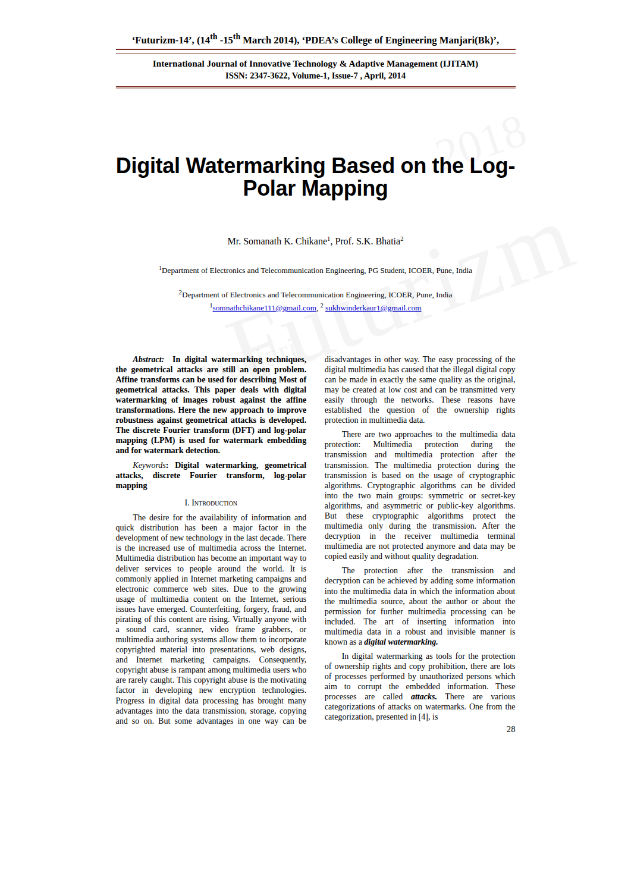2018
Futurizm
Manjari
‘Futurizm-14’, (14th -15th March 2014), ‘PDEA’s College of Engineering Manjari(Bk)’,
International Journal of Innovative Technology & Adaptive Management (IJITAM)
ISSN: 2347-3622, Volume-1, Issue-7 , April, 2014
Digital Watermarking Based on the Log-Polar Mapping
Mr. Somanath K. Chikane1, Prof. S.K. Bhatia2
1Department of Electronics and Telecommunication Engineering, PG Student, ICOER, Pune, India
2Department of Electronics and Telecommunication Engineering, ICOER, Pune, India
1somnathchikane111@gmail.com, 2 sukhwinderkaur1@gmail.com
Abstract: In digital watermarking techniques, the geometrical attacks are still an open problem. Affine transforms can be used for describing Most of geometrical attacks. This paper deals with digital watermarking of images robust against the affine transformations. Here the new approach to improve robustness against geometrical attacks is developed. The discrete Fourier transform (DFT) and log-polar mapping (LPM) is used for watermark embedding and for watermark detection.
Keywords: Digital watermarking, geometrical attacks, discrete Fourier transform, log-polar mapping
I. Introduction
The desire for the availability of information and quick distribution has been a major factor in the development of new technology in the last decade. There is the increased use of multimedia across the Internet. Multimedia distribution has become an important way to deliver services to people around the world. It is commonly applied in Internet marketing campaigns and electronic commerce web sites. Due to the growing usage of multimedia content on the Internet, serious issues have emerged. Counterfeiting, forgery, fraud, and pirating of this content are rising. Virtually anyone with a sound card, scanner, video frame grabbers, or multimedia authoring systems allow them to incorporate copyrighted material into presentations, web designs, and Internet marketing campaigns. Consequently, copyright abuse is rampant among multimedia users who are rarely caught. This copyright abuse is the motivating factor in developing new encryption technologies. Progress in digital data processing has brought many advantages into the data transmission, storage, copying and so on. But some advantages in one way can be disadvantages in other way. The easy processing of the digital multimedia has caused that the illegal digital copy can be made in exactly the same quality as the original, may be created at low cost and can be transmitted very easily through the networks. These reasons have established the question of the ownership rights protection in multimedia data.
There are two approaches to the multimedia data protection: Multimedia protection during the transmission and multimedia protection after the transmission. The multimedia protection during the transmission is based on the usage of cryptographic algorithms. Cryptographic algorithms can be divided into the two main groups: symmetric or secret-key algorithms, and asymmetric or public-key algorithms. But these cryptographic algorithms protect the multimedia only during the transmission. After the decryption in the receiver multimedia terminal multimedia are not protected anymore and data may be copied easily and without quality degradation.
The protection after the transmission and decryption can be achieved by adding some information into the multimedia data in which the information about the multimedia source, about the author or about the permission for further multimedia processing can be included. The art of inserting information into multimedia data in a robust and invisible manner is known as a digital watermarking.
In digital watermarking as tools for the protection of ownership rights and copy prohibition, there are lots of processes performed by unauthorized persons which aim to corrupt the embedded information. These processes are called attacks. There are various categorizations of attacks on watermarks. One from the categorization, presented in [4], is
28